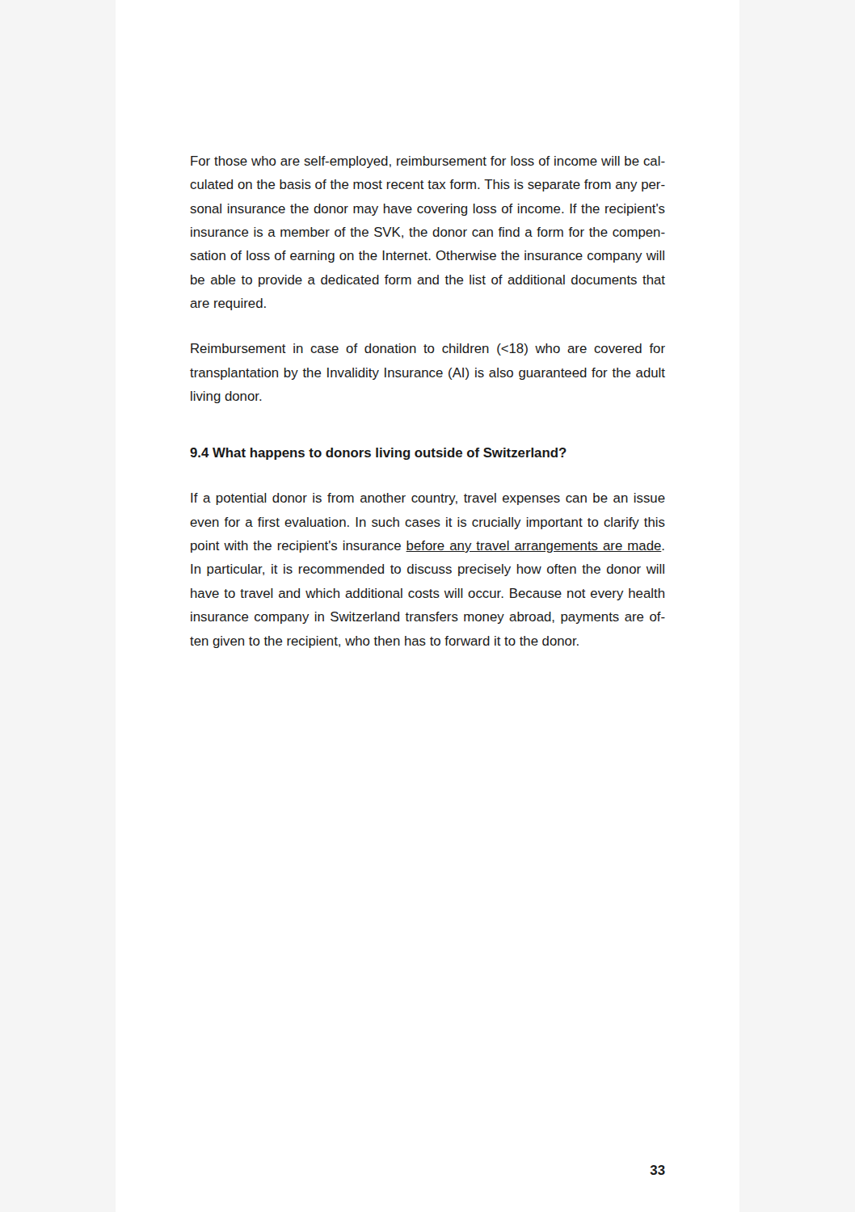For those who are self-employed, reimbursement for loss of income will be calculated on the basis of the most recent tax form. This is separate from any personal insurance the donor may have covering loss of income. If the recipient's insurance is a member of the SVK, the donor can find a form for the compensation of loss of earning on the Internet. Otherwise the insurance company will be able to provide a dedicated form and the list of additional documents that are required.
Reimbursement in case of donation to children (<18) who are covered for transplantation by the Invalidity Insurance (AI) is also guaranteed for the adult living donor.
9.4 What happens to donors living outside of Switzerland?
If a potential donor is from another country, travel expenses can be an issue even for a first evaluation. In such cases it is crucially important to clarify this point with the recipient's insurance before any travel arrangements are made. In particular, it is recommended to discuss precisely how often the donor will have to travel and which additional costs will occur. Because not every health insurance company in Switzerland transfers money abroad, payments are often given to the recipient, who then has to forward it to the donor.
33